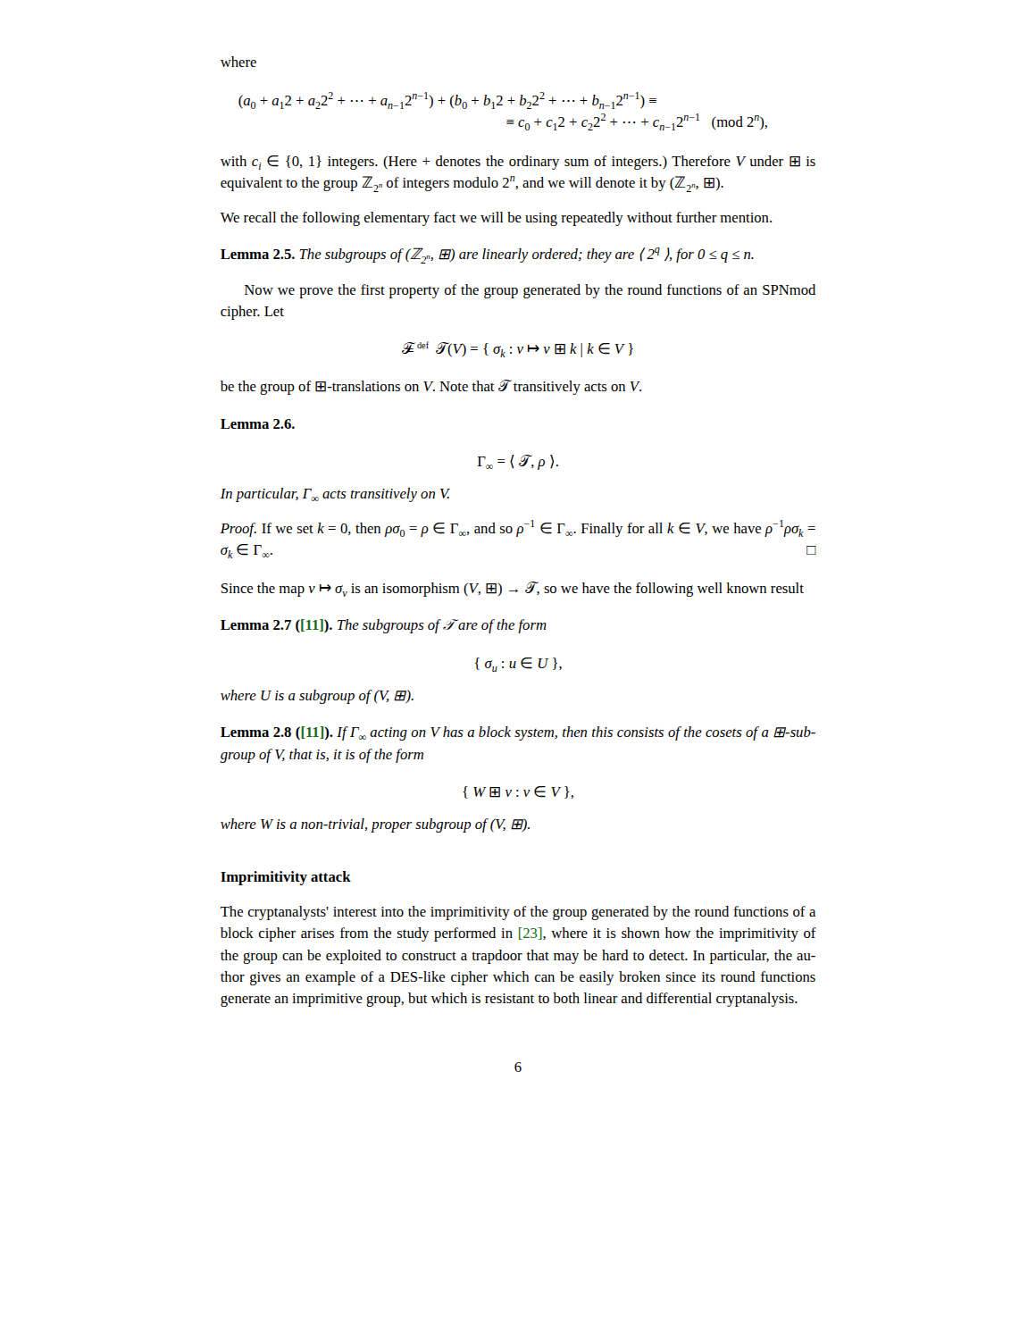where
(a0 + a12 + a222 + ⋯ + an−12n−1) + (b0 + b12 + b222 + ⋯ + bn−12n−1) ≡ ≡ c0 + c12 + c222 + ⋯ + cn−12n−1 (mod 2n),
with ci ∈ {0, 1} integers. (Here + denotes the ordinary sum of integers.) Therefore V under ⊞ is equivalent to the group ℤ2n of integers modulo 2n, and we will denote it by (ℤ2n, ⊞).
We recall the following elementary fact we will be using repeatedly without further mention.
Lemma 2.5. The subgroups of (ℤ2n, ⊞) are linearly ordered; they are ⟨ 2q ⟩, for 0 ≤ q ≤ n.
Now we prove the first property of the group generated by the round functions of an SPNmod cipher. Let
𝒯 def= 𝒯(V) = { σk : v ↦ v ⊞ k | k ∈ V }
be the group of ⊞-translations on V. Note that 𝒯 transitively acts on V.
Lemma 2.6.
Γ∞ = ⟨ 𝒯, ρ ⟩.
In particular, Γ∞ acts transitively on V.
Proof. If we set k = 0, then ρσ0 = ρ ∈ Γ∞, and so ρ−1 ∈ Γ∞. Finally for all k ∈ V, we have ρ−1ρσk = σk ∈ Γ∞. □
Since the map v ↦ σv is an isomorphism (V, ⊞) → 𝒯, so we have the following well known result
Lemma 2.7 ([11]). The subgroups of 𝒯 are of the form
{ σu : u ∈ U },
where U is a subgroup of (V, ⊞).
Lemma 2.8 ([11]). If Γ∞ acting on V has a block system, then this consists of the cosets of a ⊞-subgroup of V, that is, it is of the form
{ W ⊞ v : v ∈ V },
where W is a non-trivial, proper subgroup of (V, ⊞).
Imprimitivity attack
The cryptanalysts' interest into the imprimitivity of the group generated by the round functions of a block cipher arises from the study performed in [23], where it is shown how the imprimitivity of the group can be exploited to construct a trapdoor that may be hard to detect. In particular, the author gives an example of a DES-like cipher which can be easily broken since its round functions generate an imprimitive group, but which is resistant to both linear and differential cryptanalysis.
6